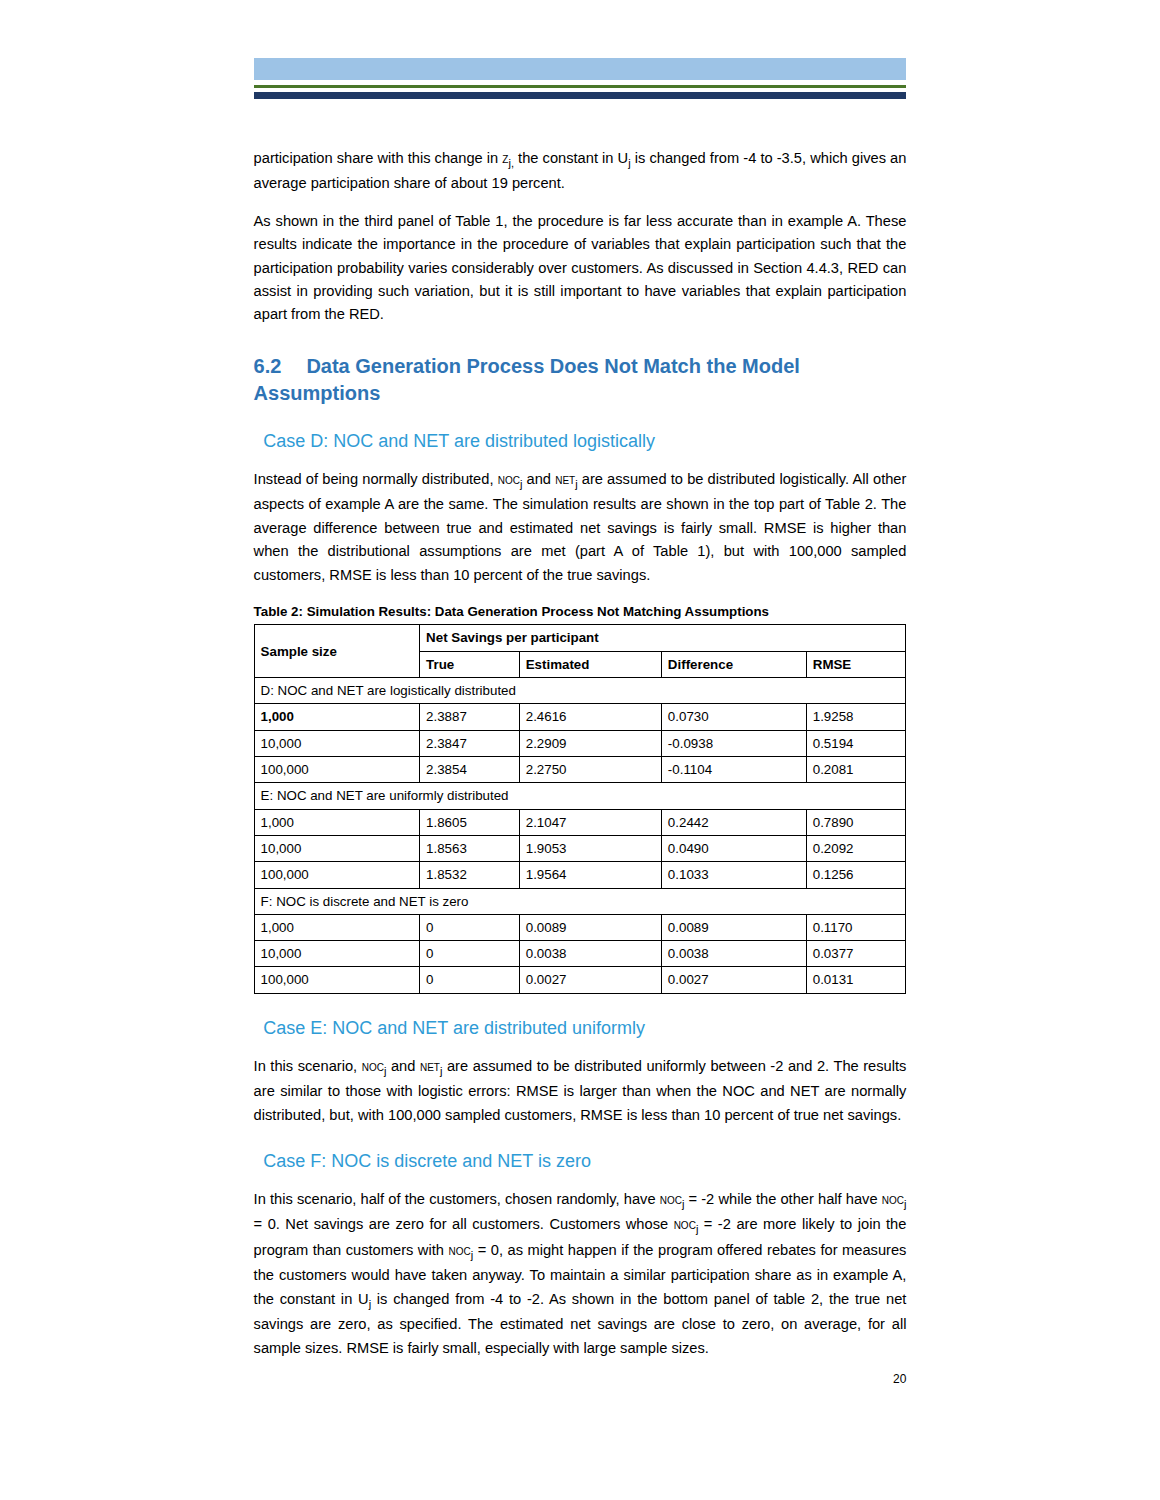participation share with this change in zj, the constant in Uj is changed from -4 to -3.5, which gives an average participation share of about 19 percent.
As shown in the third panel of Table 1, the procedure is far less accurate than in example A. These results indicate the importance in the procedure of variables that explain participation such that the participation probability varies considerably over customers. As discussed in Section 4.4.3, RED can assist in providing such variation, but it is still important to have variables that explain participation apart from the RED.
6.2 Data Generation Process Does Not Match the Model Assumptions
Case D: NOC and NET are distributed logistically
Instead of being normally distributed, nocj and netj are assumed to be distributed logistically. All other aspects of example A are the same. The simulation results are shown in the top part of Table 2. The average difference between true and estimated net savings is fairly small. RMSE is higher than when the distributional assumptions are met (part A of Table 1), but with 100,000 sampled customers, RMSE is less than 10 percent of the true savings.
Table 2: Simulation Results: Data Generation Process Not Matching Assumptions
| Sample size | Net Savings per participant |
| --- | --- |
| True | Estimated | Difference | RMSE |
| D: NOC and NET are logistically distributed |
| 1,000 | 2.3887 | 2.4616 | 0.0730 | 1.9258 |
| 10,000 | 2.3847 | 2.2909 | -0.0938 | 0.5194 |
| 100,000 | 2.3854 | 2.2750 | -0.1104 | 0.2081 |
| E: NOC and NET are uniformly distributed |
| 1,000 | 1.8605 | 2.1047 | 0.2442 | 0.7890 |
| 10,000 | 1.8563 | 1.9053 | 0.0490 | 0.2092 |
| 100,000 | 1.8532 | 1.9564 | 0.1033 | 0.1256 |
| F: NOC is discrete and NET is zero |
| 1,000 | 0 | 0.0089 | 0.0089 | 0.1170 |
| 10,000 | 0 | 0.0038 | 0.0038 | 0.0377 |
| 100,000 | 0 | 0.0027 | 0.0027 | 0.0131 |
Case E: NOC and NET are distributed uniformly
In this scenario, nocj and netj are assumed to be distributed uniformly between -2 and 2. The results are similar to those with logistic errors: RMSE is larger than when the NOC and NET are normally distributed, but, with 100,000 sampled customers, RMSE is less than 10 percent of true net savings.
Case F: NOC is discrete and NET is zero
In this scenario, half of the customers, chosen randomly, have nocj = -2 while the other half have nocj = 0. Net savings are zero for all customers. Customers whose nocj = -2 are more likely to join the program than customers with nocj = 0, as might happen if the program offered rebates for measures the customers would have taken anyway. To maintain a similar participation share as in example A, the constant in Uj is changed from -4 to -2. As shown in the bottom panel of table 2, the true net savings are zero, as specified. The estimated net savings are close to zero, on average, for all sample sizes. RMSE is fairly small, especially with large sample sizes.
20